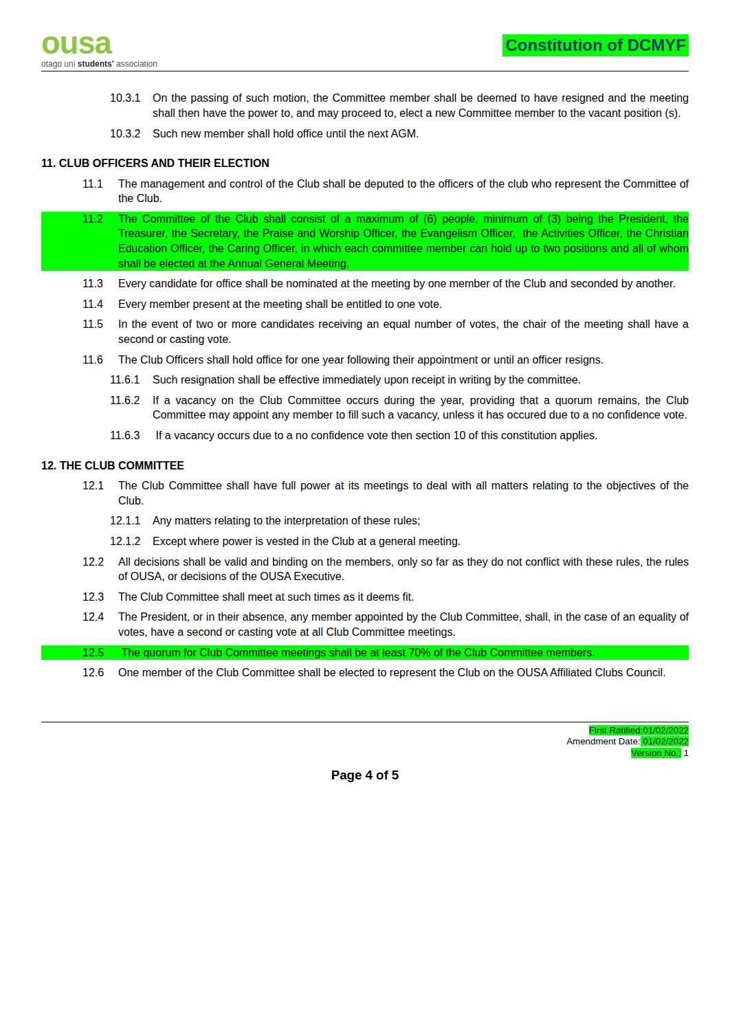ousa
otago uni students' association
Constitution of DCMYF
10.3.1
On the passing of such motion, the Committee member shall be deemed to have resigned and the meeting shall then have the power to, and may proceed to, elect a new Committee member to the vacant position (s).
10.3.2
Such new member shall hold office until the next AGM.
11. CLUB OFFICERS AND THEIR ELECTION
11.1
The management and control of the Club shall be deputed to the officers of the club who represent the Committee of the Club.
11.2
The Committee of the Club shall consist of a maximum of (6) people, minimum of (3) being the President, the Treasurer, the Secretary, the Praise and Worship Officer, the Evangelism Officer, the Activities Officer, the Christian Education Officer, the Caring Officer, in which each committee member can hold up to two positions and all of whom shall be elected at the Annual General Meeting.
11.3
Every candidate for office shall be nominated at the meeting by one member of the Club and seconded by another.
11.4
Every member present at the meeting shall be entitled to one vote.
11.5
In the event of two or more candidates receiving an equal number of votes, the chair of the meeting shall have a second or casting vote.
11.6
The Club Officers shall hold office for one year following their appointment or until an officer resigns.
11.6.1
Such resignation shall be effective immediately upon receipt in writing by the committee.
11.6.2
If a vacancy on the Club Committee occurs during the year, providing that a quorum remains, the Club Committee may appoint any member to fill such a vacancy, unless it has occured due to a no confidence vote.
11.6.3
If a vacancy occurs due to a no confidence vote then section 10 of this constitution applies.
12. THE CLUB COMMITTEE
12.1
The Club Committee shall have full power at its meetings to deal with all matters relating to the objectives of the Club.
12.1.1
Any matters relating to the interpretation of these rules;
12.1.2
Except where power is vested in the Club at a general meeting.
12.2
All decisions shall be valid and binding on the members, only so far as they do not conflict with these rules, the rules of OUSA, or decisions of the OUSA Executive.
12.3
The Club Committee shall meet at such times as it deems fit.
12.4
The President, or in their absence, any member appointed by the Club Committee, shall, in the case of an equality of votes, have a second or casting vote at all Club Committee meetings.
12.5
The quorum for Club Committee meetings shall be at least 70% of the Club Committee members.
12.6
One member of the Club Committee shall be elected to represent the Club on the OUSA Affiliated Clubs Council.
First Ratified:01/02/2022
Amendment Date: 01/02/2022
Version No.: 1
Page 4 of 5